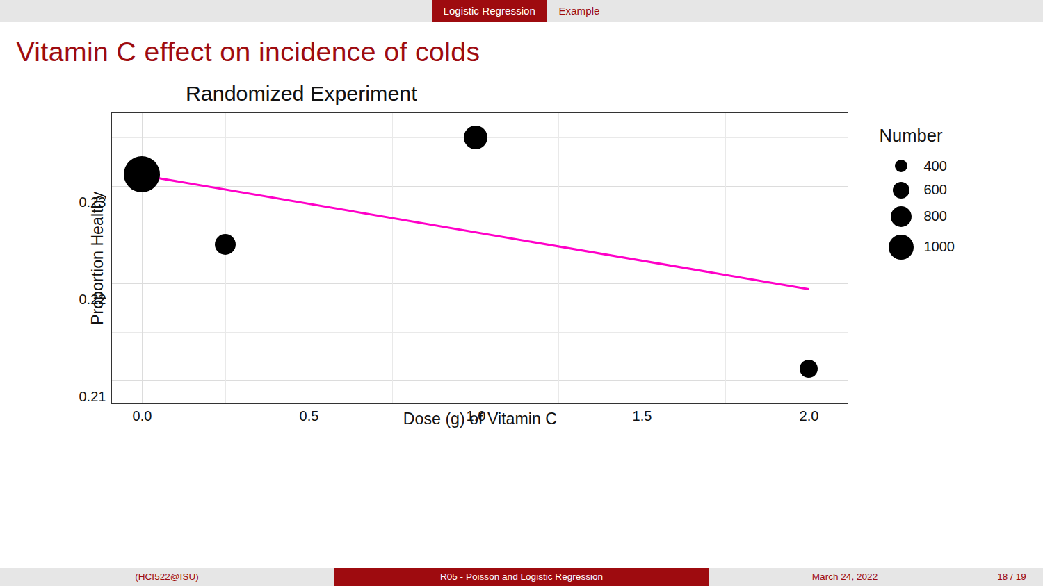Logistic Regression Example
Vitamin C effect on incidence of colds
Randomized Experiment
Proportion Healthy
end px: x=1002, y = 420 - (0.2195-0.2075)/0.03*420 = 420-168 = 252
0.21 0.22 0.23 0.0 0.5 1.0 1.5 2.0
Dose (g) of Vitamin C
Number
400
600
800
1000
(HCI522@ISU) R05 - Poisson and Logistic Regression March 24, 2022 18 / 19